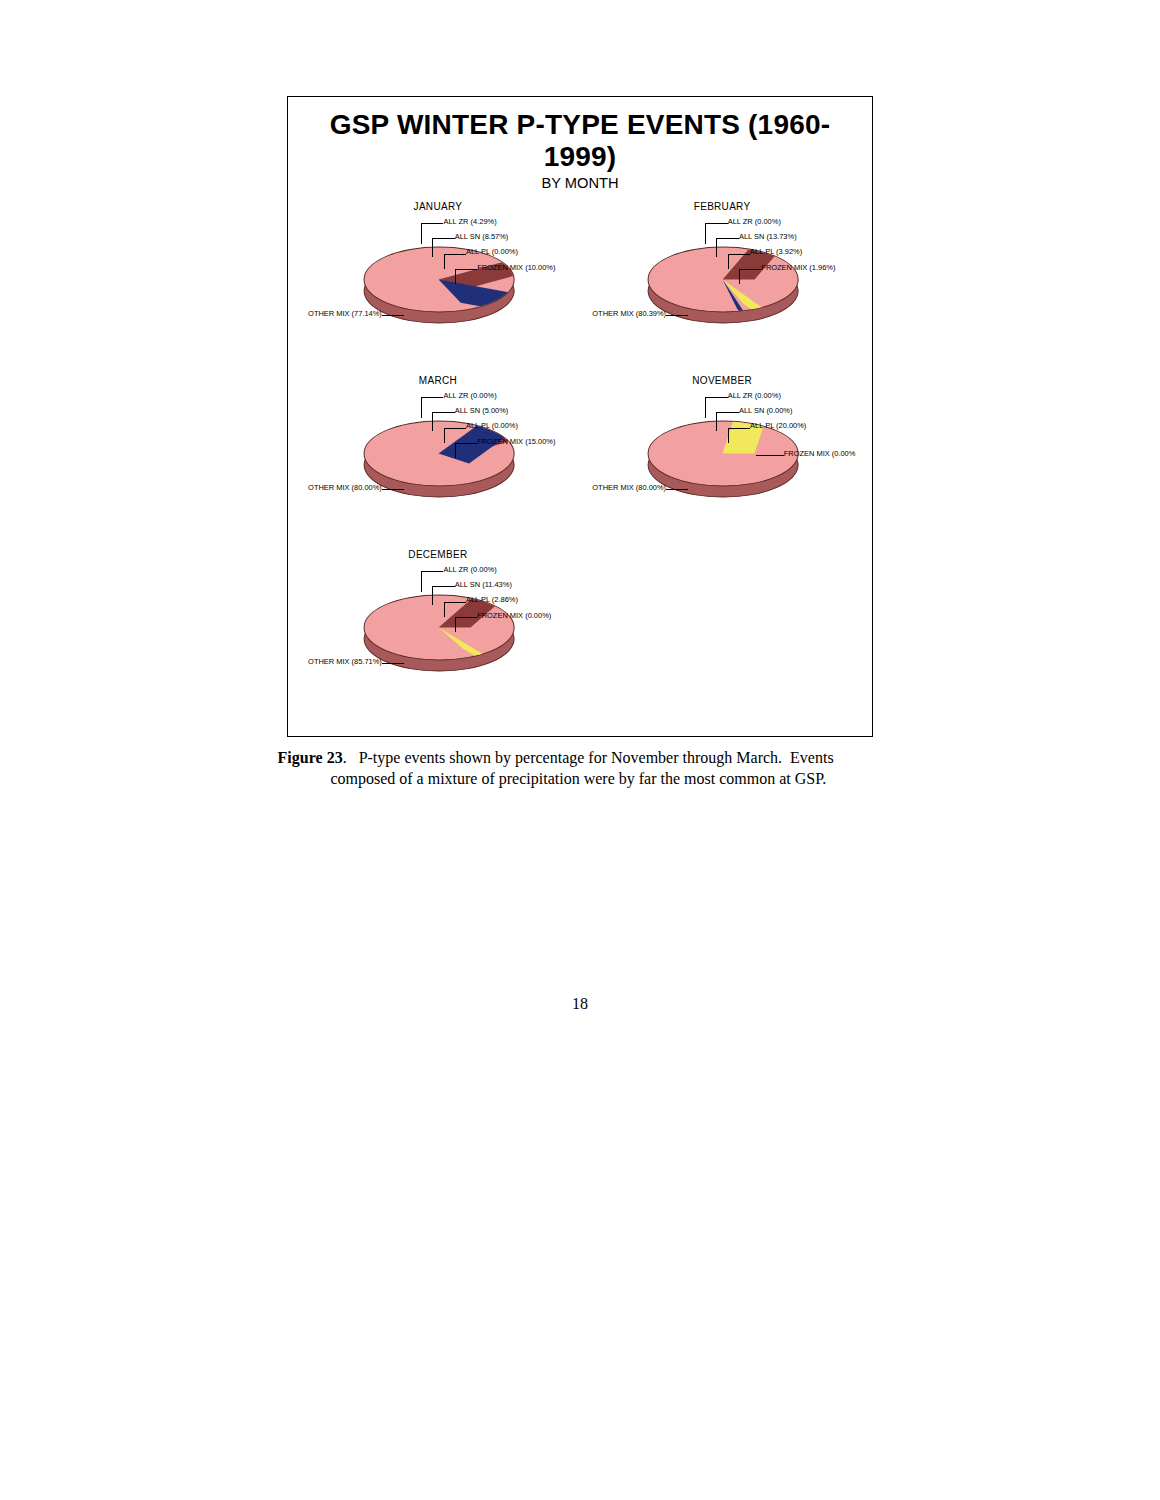GSP WINTER P-TYPE EVENTS (1960-1999)
BY MONTH
JANUARY
ALL ZR (4.29%)
ALL SN (8.57%)
ALL PL (0.00%)
FROZEN MIX (10.00%)
OTHER MIX (77.14%)
FEBRUARY
ALL ZR (0.00%)
ALL SN (13.73%)
ALL PL (3.92%)
FROZEN MIX (1.96%)
OTHER MIX (80.39%)
MARCH
ALL ZR (0.00%)
ALL SN (5.00%)
ALL PL (0.00%)
FROZEN MIX (15.00%)
OTHER MIX (80.00%)
NOVEMBER
ALL ZR (0.00%)
ALL SN (0.00%)
ALL PL (20.00%)
FROZEN MIX (0.00%
OTHER MIX (80.00%)
DECEMBER
ALL ZR (0.00%)
ALL SN (11.43%)
ALL PL (2.86%)
FROZEN MIX (0.00%)
OTHER MIX (85.71%)
Figure 23. P-type events shown by percentage for November through March. Events composed of a mixture of precipitation were by far the most common at GSP.
18